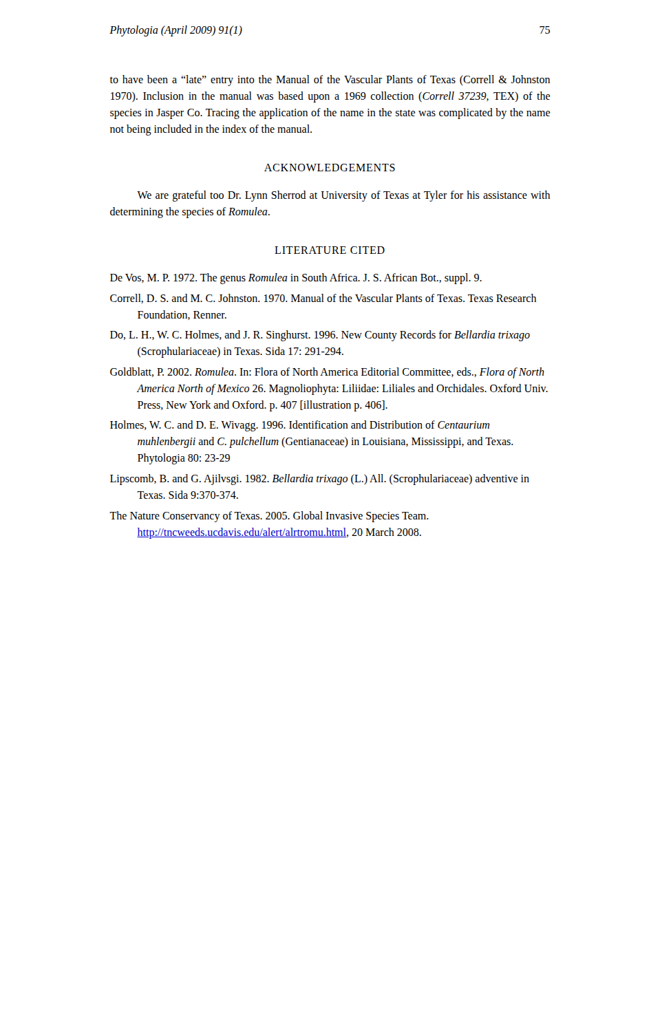Phytologia (April 2009) 91(1) 75
to have been a “late” entry into the Manual of the Vascular Plants of Texas (Correll & Johnston 1970). Inclusion in the manual was based upon a 1969 collection (Correll 37239, TEX) of the species in Jasper Co. Tracing the application of the name in the state was complicated by the name not being included in the index of the manual.
ACKNOWLEDGEMENTS
We are grateful too Dr. Lynn Sherrod at University of Texas at Tyler for his assistance with determining the species of Romulea.
LITERATURE CITED
De Vos, M. P. 1972. The genus Romulea in South Africa. J. S. African Bot., suppl. 9.
Correll, D. S. and M. C. Johnston. 1970. Manual of the Vascular Plants of Texas. Texas Research Foundation, Renner.
Do, L. H., W. C. Holmes, and J. R. Singhurst. 1996. New County Records for Bellardia trixago (Scrophulariaceae) in Texas. Sida 17: 291-294.
Goldblatt, P. 2002. Romulea. In: Flora of North America Editorial Committee, eds., Flora of North America North of Mexico 26. Magnoliophyta: Liliidae: Liliales and Orchidales. Oxford Univ. Press, New York and Oxford. p. 407 [illustration p. 406].
Holmes, W. C. and D. E. Wivagg. 1996. Identification and Distribution of Centaurium muhlenbergii and C. pulchellum (Gentianaceae) in Louisiana, Mississippi, and Texas. Phytologia 80: 23-29
Lipscomb, B. and G. Ajilvsgi. 1982. Bellardia trixago (L.) All. (Scrophulariaceae) adventive in Texas. Sida 9:370-374.
The Nature Conservancy of Texas. 2005. Global Invasive Species Team. http://tncweeds.ucdavis.edu/alert/alrtromu.html, 20 March 2008.